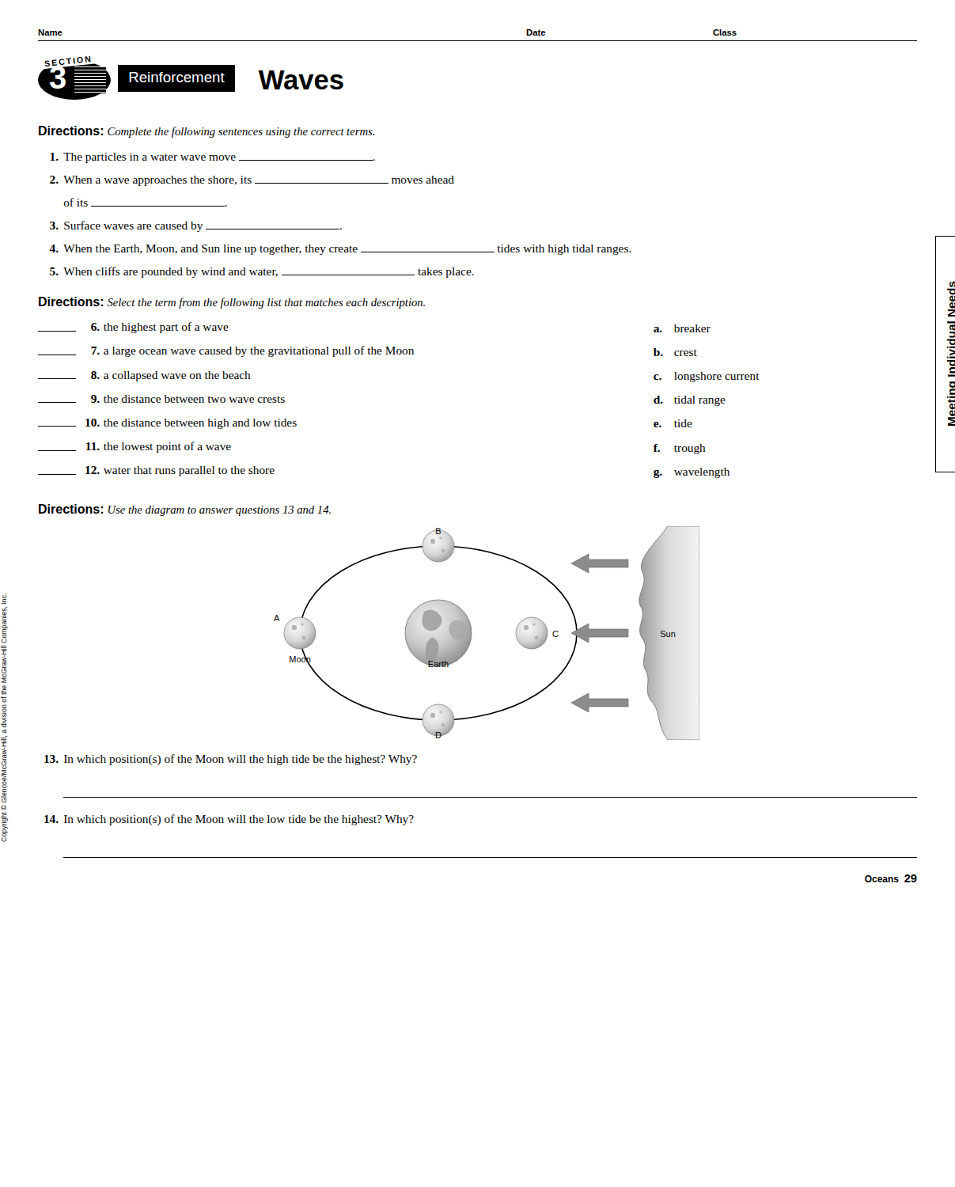Name Date Class
3
SECTION
Reinforcement
Waves
Directions: Complete the following sentences using the correct terms.
1. The particles in a water wave move .
2. When a wave approaches the shore, its moves ahead
of its .
3. Surface waves are caused by .
4. When the Earth, Moon, and Sun line up together, they create tides with high tidal ranges.
5. When cliffs are pounded by wind and water, takes place.
Directions: Select the term from the following list that matches each description.
6. the highest part of a wave
7. a large ocean wave caused by the gravitational pull of the Moon
8. a collapsed wave on the beach
9. the distance between two wave crests
10. the distance between high and low tides
11. the lowest point of a wave
12. water that runs parallel to the shore
a. breaker
b. crest
c. longshore current
d. tidal range
e. tide
f. trough
g. wavelength
Directions: Use the diagram to answer questions 13 and 14.
Earth A Moon B C D Sun
13. In which position(s) of the Moon will the high tide be the highest? Why?
14. In which position(s) of the Moon will the low tide be the highest? Why?
Meeting Individual Needs
Copyright © Glencoe/McGraw-Hill, a division of the McGraw-Hill Companies, Inc.
Oceans 29